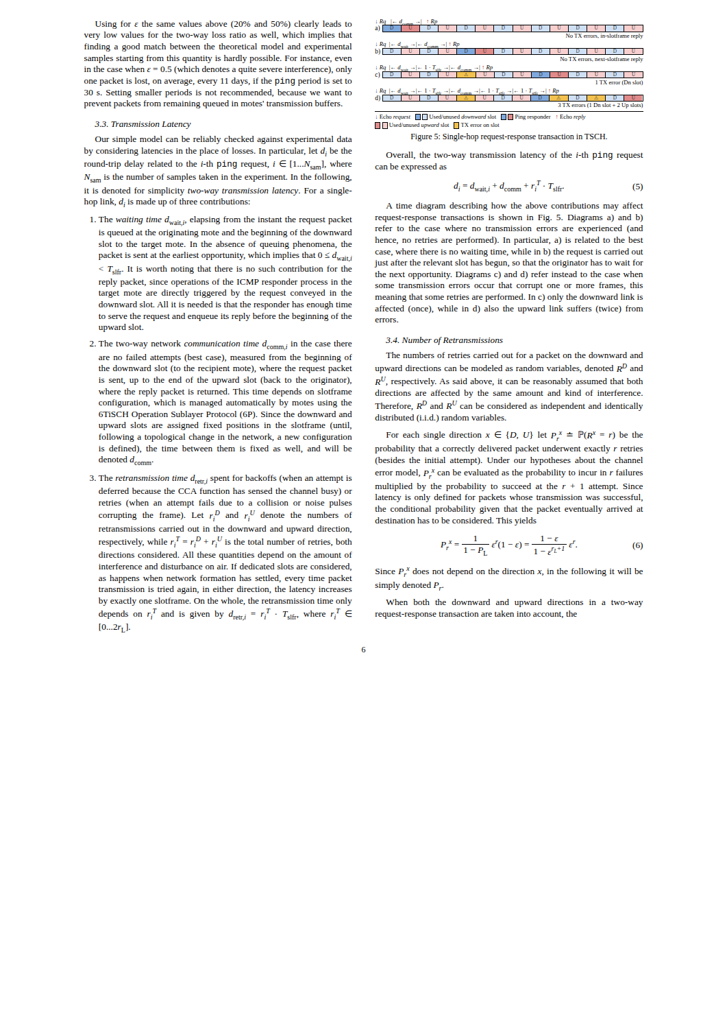Using for ε the same values above (20% and 50%) clearly leads to very low values for the two-way loss ratio as well, which implies that finding a good match between the theoretical model and experimental samples starting from this quantity is hardly possible. For instance, even in the case when ε = 0.5 (which denotes a quite severe interference), only one packet is lost, on average, every 11 days, if the ping period is set to 30 s. Setting smaller periods is not recommended, because we want to prevent packets from remaining queued in motes' transmission buffers.
3.3. Transmission Latency
Our simple model can be reliably checked against experimental data by considering latencies in the place of losses. In particular, let di be the round-trip delay related to the i-th ping request, i ∈ [1...Nsam], where Nsam is the number of samples taken in the experiment. In the following, it is denoted for simplicity two-way transmission latency. For a single-hop link, di is made up of three contributions:
The waiting time dwait,i, elapsing from the instant the request packet is queued at the originating mote and the beginning of the downward slot to the target mote. In the absence of queuing phenomena, the packet is sent at the earliest opportunity, which implies that 0 ≤ dwait,i < Tslfr. It is worth noting that there is no such contribution for the reply packet, since operations of the ICMP responder process in the target mote are directly triggered by the request conveyed in the downward slot. All it is needed is that the responder has enough time to serve the request and enqueue its reply before the beginning of the upward slot.
The two-way network communication time dcomm,i in the case there are no failed attempts (best case), measured from the beginning of the downward slot (to the recipient mote), where the request packet is sent, up to the end of the upward slot (back to the originator), where the reply packet is returned. This time depends on slotframe configuration, which is managed automatically by motes using the 6TiSCH Operation Sublayer Protocol (6P). Since the downward and upward slots are assigned fixed positions in the slotframe (until, following a topological change in the network, a new configuration is defined), the time between them is fixed as well, and will be denoted dcomm.
The retransmission time dretr,i spent for backoffs (when an attempt is deferred because the CCA function has sensed the channel busy) or retries (when an attempt fails due to a collision or noise pulses corrupting the frame). Let riD and riU denote the numbers of retransmissions carried out in the downward and upward direction, respectively, while riT = riD + riU is the total number of retries, both directions considered. All these quantities depend on the amount of interference and disturbance on air. If dedicated slots are considered, as happens when network formation has settled, every time packet transmission is tried again, in either direction, the latency increases by exactly one slotframe. On the whole, the retransmission time only depends on riT and is given by dretr,i = riT · Tslfr, where riT ∈ [0...2rL].
Rq |← dcomm →| Rp
a)
D
U
D
U
D
U
D
U
D
U
D
U
D
U
No TX errors, in-slotframe reply
Rq |← dwait →|← dcomm →| Rp
b)
D
U
D
U
D
U
D
U
D
U
D
U
D
U
No TX errors, next-slotframe reply
Rq |← dwait →|← 1 · Tslfr →|← dcomm →| Rp
c)
D
U
D
U
⚠
U
D
U
D
U
D
U
D
U
1 TX error (Dn slot)
Rq |← dwait →|← 1 · Tslfr →|← dcomm →|← 1 · Tslfr →|← 1 · Tslfr →| Rp
d)
D
U
D
U
⚠
U
D
U
D
⚠
D
⚠
D
U
3 TX errors (1 Dn slot + 2 Up slots)
Echo request Used/unused downward slot Ping responder Echo reply Used/unused upward slot TX error on slot
Figure 5: Single-hop request-response transaction in TSCH.
Overall, the two-way transmission latency of the i-th ping request can be expressed as
di = dwait,i + dcomm + riT · Tslfr. (5)
A time diagram describing how the above contributions may affect request-response transactions is shown in Fig. 5. Diagrams a) and b) refer to the case where no transmission errors are experienced (and hence, no retries are performed). In particular, a) is related to the best case, where there is no waiting time, while in b) the request is carried out just after the relevant slot has begun, so that the originator has to wait for the next opportunity. Diagrams c) and d) refer instead to the case when some transmission errors occur that corrupt one or more frames, this meaning that some retries are performed. In c) only the downward link is affected (once), while in d) also the upward link suffers (twice) from errors.
3.4. Number of Retransmissions
The numbers of retries carried out for a packet on the downward and upward directions can be modeled as random variables, denoted RD and RU, respectively. As said above, it can be reasonably assumed that both directions are affected by the same amount and kind of interference. Therefore, RD and RU can be considered as independent and identically distributed (i.i.d.) random variables.
For each single direction x ∈ {D, U} let Prx ≐ ℙ(Rx = r) be the probability that a correctly delivered packet underwent exactly r retries (besides the initial attempt). Under our hypotheses about the channel error model, Prx can be evaluated as the probability to incur in r failures multiplied by the probability to succeed at the r + 1 attempt. Since latency is only defined for packets whose transmission was successful, the conditional probability given that the packet eventually arrived at destination has to be considered. This yields
Prx = 11 − PL εr(1 − ε) = 1 − ε 1 − εrL+1 εr. (6)
Since Prx does not depend on the direction x, in the following it will be simply denoted Pr.
When both the downward and upward directions in a two-way request-response transaction are taken into account, the
6